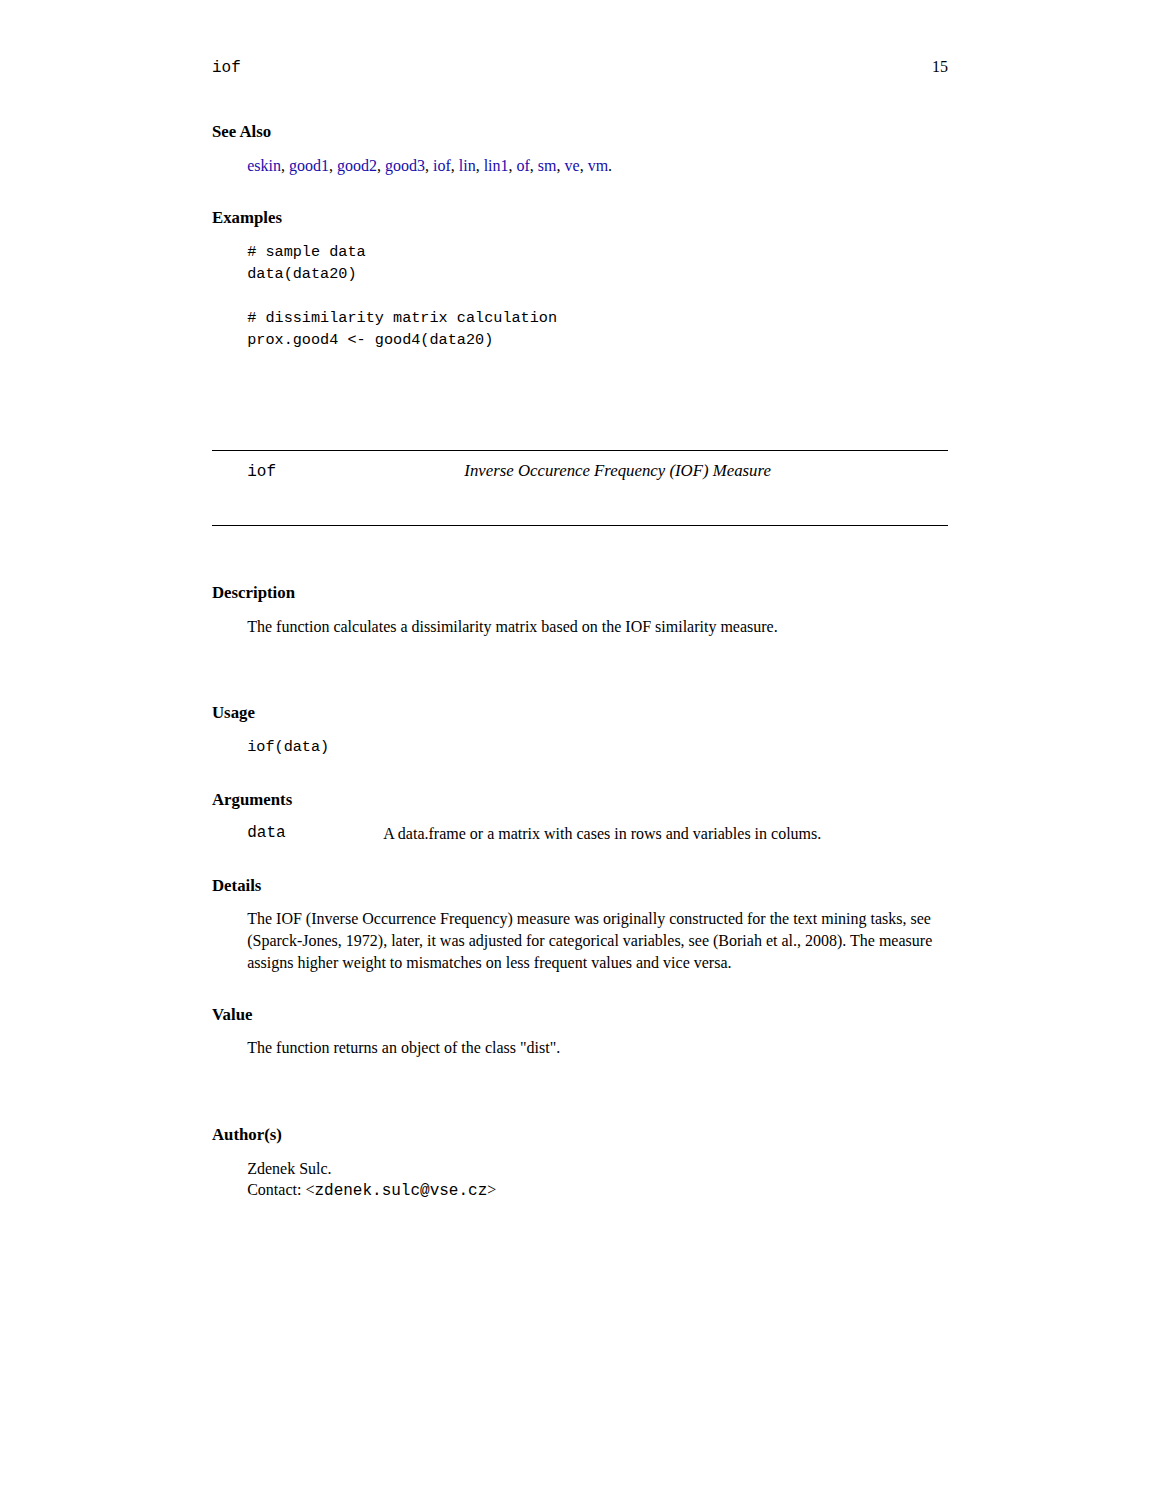iof 15
See Also
eskin, good1, good2, good3, iof, lin, lin1, of, sm, ve, vm.
Examples
# sample data
data(data20)

# dissimilarity matrix calculation
prox.good4 <- good4(data20)
iof Inverse Occurence Frequency (IOF) Measure
Description
The function calculates a dissimilarity matrix based on the IOF similarity measure.
Usage
iof(data)
Arguments
data
A data.frame or a matrix with cases in rows and variables in colums.
Details
The IOF (Inverse Occurrence Frequency) measure was originally constructed for the text mining tasks, see (Sparck-Jones, 1972), later, it was adjusted for categorical variables, see (Boriah et al., 2008). The measure assigns higher weight to mismatches on less frequent values and vice versa.
Value
The function returns an object of the class "dist".
Author(s)
Zdenek Sulc.
Contact: <zdenek.sulc@vse.cz>